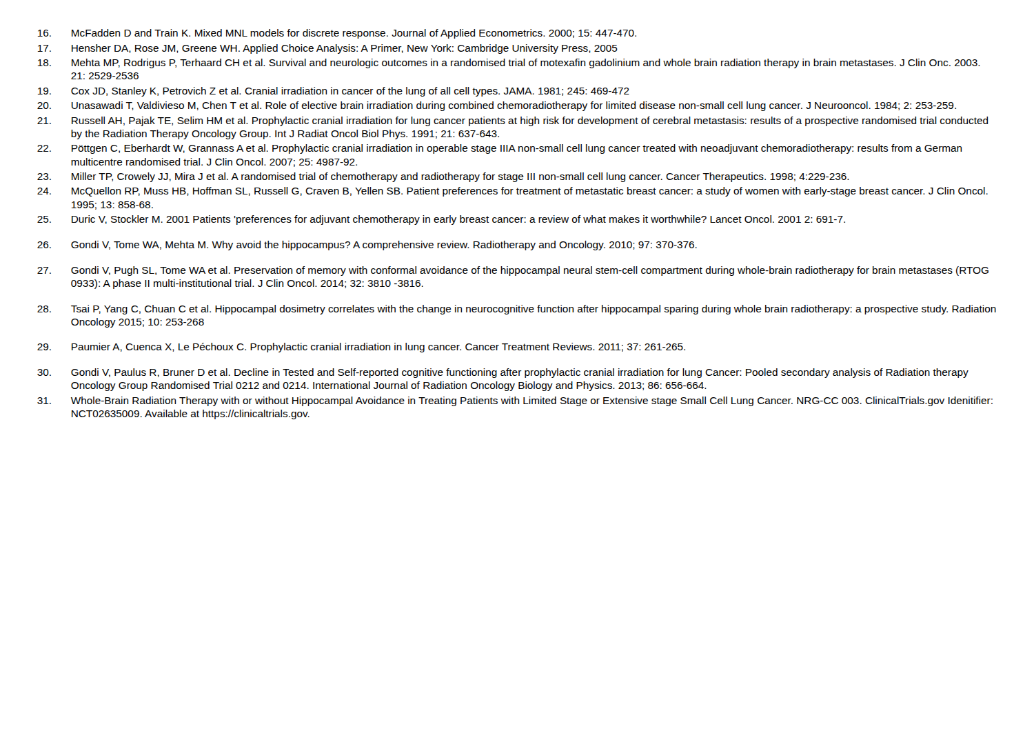16. McFadden D and Train K. Mixed MNL models for discrete response. Journal of Applied Econometrics. 2000; 15: 447-470.
17. Hensher DA, Rose JM, Greene WH. Applied Choice Analysis: A Primer, New York: Cambridge University Press, 2005
18. Mehta MP, Rodrigus P, Terhaard CH et al. Survival and neurologic outcomes in a randomised trial of motexafin gadolinium and whole brain radiation therapy in brain metastases. J Clin Onc. 2003. 21: 2529-2536
19. Cox JD, Stanley K, Petrovich Z et al. Cranial irradiation in cancer of the lung of all cell types. JAMA. 1981; 245: 469-472
20. Unasawadi T, Valdivieso M, Chen T et al. Role of elective brain irradiation during combined chemoradiotherapy for limited disease non-small cell lung cancer. J Neurooncol. 1984; 2: 253-259.
21. Russell AH, Pajak TE, Selim HM et al. Prophylactic cranial irradiation for lung cancer patients at high risk for development of cerebral metastasis: results of a prospective randomised trial conducted by the Radiation Therapy Oncology Group. Int J Radiat Oncol Biol Phys. 1991; 21: 637-643.
22. Pöttgen C, Eberhardt W, Grannass A et al. Prophylactic cranial irradiation in operable stage IIIA non-small cell lung cancer treated with neoadjuvant chemoradiotherapy: results from a German multicentre randomised trial. J Clin Oncol. 2007; 25: 4987-92.
23. Miller TP, Crowely JJ, Mira J et al. A randomised trial of chemotherapy and radiotherapy for stage III non-small cell lung cancer. Cancer Therapeutics. 1998; 4:229-236.
24. McQuellon RP, Muss HB, Hoffman SL, Russell G, Craven B, Yellen SB. Patient preferences for treatment of metastatic breast cancer: a study of women with early-stage breast cancer. J Clin Oncol. 1995; 13: 858-68.
25. Duric V, Stockler M. 2001 Patients 'preferences for adjuvant chemotherapy in early breast cancer: a review of what makes it worthwhile? Lancet Oncol. 2001 2: 691-7.
26. Gondi V, Tome WA, Mehta M. Why avoid the hippocampus? A comprehensive review. Radiotherapy and Oncology. 2010; 97: 370-376.
27. Gondi V, Pugh SL, Tome WA et al. Preservation of memory with conformal avoidance of the hippocampal neural stem-cell compartment during whole-brain radiotherapy for brain metastases (RTOG 0933): A phase II multi-institutional trial. J Clin Oncol. 2014; 32: 3810 -3816.
28. Tsai P, Yang C, Chuan C et al. Hippocampal dosimetry correlates with the change in neurocognitive function after hippocampal sparing during whole brain radiotherapy: a prospective study. Radiation Oncology 2015; 10: 253-268
29. Paumier A, Cuenca X, Le Péchoux C. Prophylactic cranial irradiation in lung cancer. Cancer Treatment Reviews. 2011; 37: 261-265.
30. Gondi V, Paulus R, Bruner D et al. Decline in Tested and Self-reported cognitive functioning after prophylactic cranial irradiation for lung Cancer: Pooled secondary analysis of Radiation therapy Oncology Group Randomised Trial 0212 and 0214. International Journal of Radiation Oncology Biology and Physics. 2013; 86: 656-664.
31. Whole-Brain Radiation Therapy with or without Hippocampal Avoidance in Treating Patients with Limited Stage or Extensive stage Small Cell Lung Cancer. NRG-CC 003. ClinicalTrials.gov Idenitifier: NCT02635009. Available at https://clinicaltrials.gov.